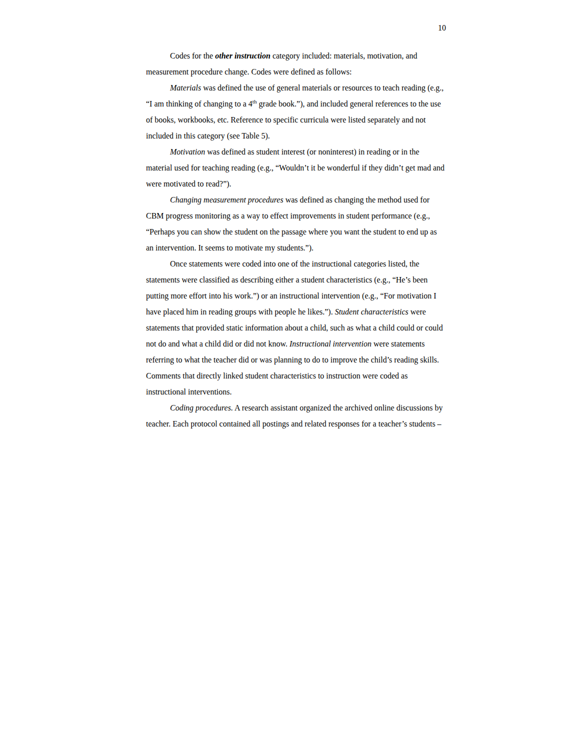10
Codes for the other instruction category included: materials, motivation, and measurement procedure change. Codes were defined as follows:
Materials was defined the use of general materials or resources to teach reading (e.g., “I am thinking of changing to a 4th grade book.”), and included general references to the use of books, workbooks, etc. Reference to specific curricula were listed separately and not included in this category (see Table 5).
Motivation was defined as student interest (or noninterest) in reading or in the material used for teaching reading (e.g., “Wouldn’t it be wonderful if they didn’t get mad and were motivated to read?”).
Changing measurement procedures was defined as changing the method used for CBM progress monitoring as a way to effect improvements in student performance (e.g., “Perhaps you can show the student on the passage where you want the student to end up as an intervention. It seems to motivate my students.”).
Once statements were coded into one of the instructional categories listed, the statements were classified as describing either a student characteristics (e.g., “He’s been putting more effort into his work.”) or an instructional intervention (e.g., “For motivation I have placed him in reading groups with people he likes.”). Student characteristics were statements that provided static information about a child, such as what a child could or could not do and what a child did or did not know. Instructional intervention were statements referring to what the teacher did or was planning to do to improve the child’s reading skills. Comments that directly linked student characteristics to instruction were coded as instructional interventions.
Coding procedures. A research assistant organized the archived online discussions by teacher. Each protocol contained all postings and related responses for a teacher’s students –